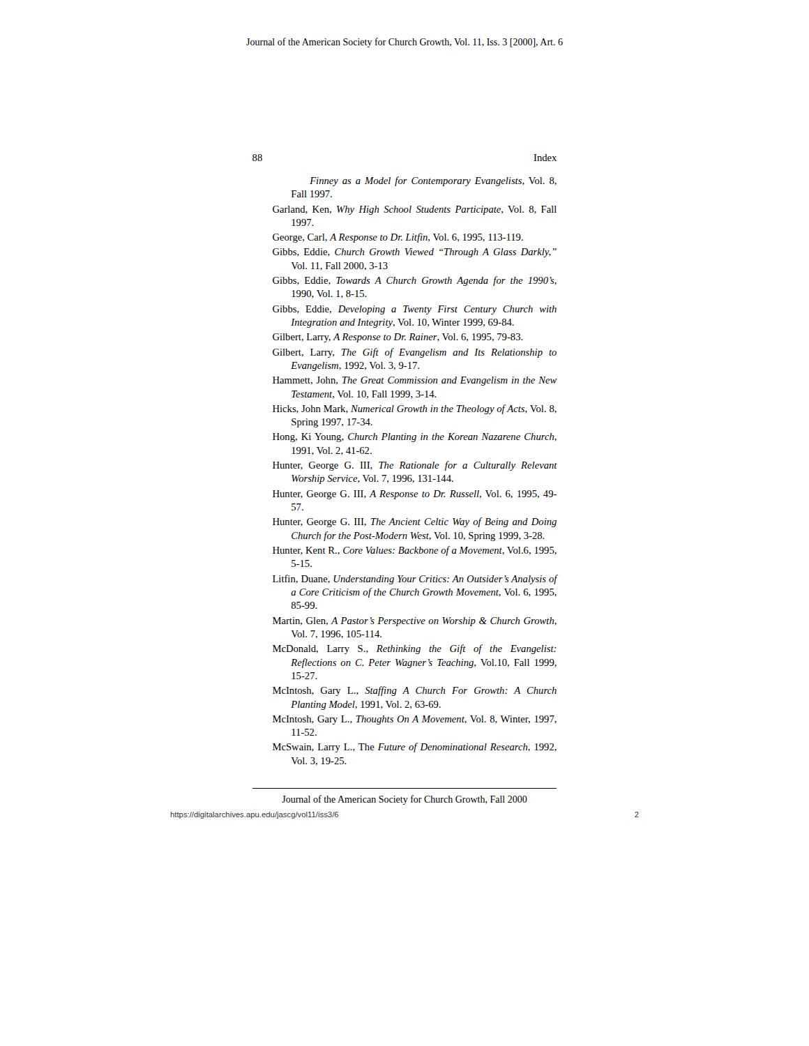Journal of the American Society for Church Growth, Vol. 11, Iss. 3 [2000], Art. 6
88 Index
Finney as a Model for Contemporary Evangelists, Vol. 8, Fall 1997.
Garland, Ken, Why High School Students Participate, Vol. 8, Fall 1997.
George, Carl, A Response to Dr. Litfin, Vol. 6, 1995, 113-119.
Gibbs, Eddie, Church Growth Viewed “Through A Glass Darkly,” Vol. 11, Fall 2000, 3-13
Gibbs, Eddie, Towards A Church Growth Agenda for the 1990’s, 1990, Vol. 1, 8-15.
Gibbs, Eddie, Developing a Twenty First Century Church with Integration and Integrity, Vol. 10, Winter 1999, 69-84.
Gilbert, Larry, A Response to Dr. Rainer, Vol. 6, 1995, 79-83.
Gilbert, Larry, The Gift of Evangelism and Its Relationship to Evangelism, 1992, Vol. 3, 9-17.
Hammett, John, The Great Commission and Evangelism in the New Testament, Vol. 10, Fall 1999, 3-14.
Hicks, John Mark, Numerical Growth in the Theology of Acts, Vol. 8, Spring 1997, 17-34.
Hong, Ki Young, Church Planting in the Korean Nazarene Church, 1991, Vol. 2, 41-62.
Hunter, George G. III, The Rationale for a Culturally Relevant Worship Service, Vol. 7, 1996, 131-144.
Hunter, George G. III, A Response to Dr. Russell, Vol. 6, 1995, 49-57.
Hunter, George G. III, The Ancient Celtic Way of Being and Doing Church for the Post-Modern West, Vol. 10, Spring 1999, 3-28.
Hunter, Kent R., Core Values: Backbone of a Movement, Vol.6, 1995, 5-15.
Litfin, Duane, Understanding Your Critics: An Outsider’s Analysis of a Core Criticism of the Church Growth Movement, Vol. 6, 1995, 85-99.
Martin, Glen, A Pastor’s Perspective on Worship & Church Growth, Vol. 7, 1996, 105-114.
McDonald, Larry S., Rethinking the Gift of the Evangelist: Reflections on C. Peter Wagner’s Teaching, Vol.10, Fall 1999, 15-27.
McIntosh, Gary L., Staffing A Church For Growth: A Church Planting Model, 1991, Vol. 2, 63-69.
McIntosh, Gary L., Thoughts On A Movement, Vol. 8, Winter, 1997, 11-52.
McSwain, Larry L., The Future of Denominational Research, 1992, Vol. 3, 19-25.
Journal of the American Society for Church Growth, Fall 2000
https://digitalarchives.apu.edu/jascg/vol11/iss3/6 2